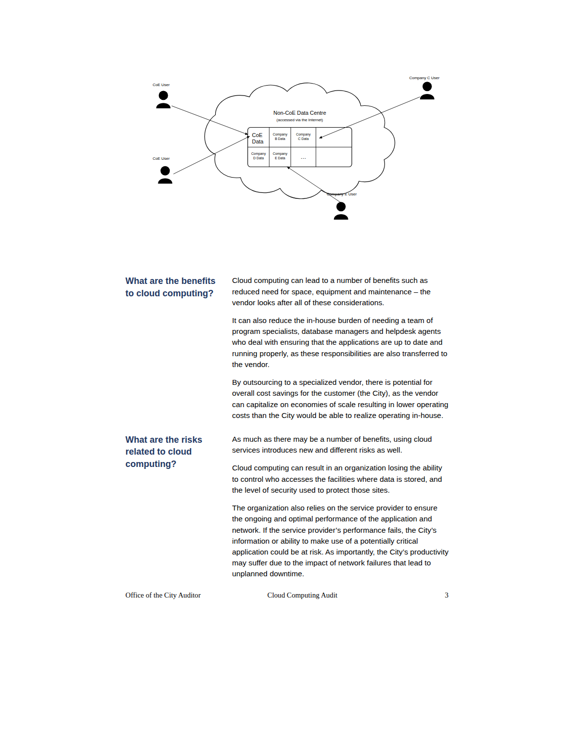Non-CoE Data Centre (accessed via the Internet) CoE Data Company B Data Company C Data Company D Data Company E Data … CoE User CoE User Company C User Company E User
What are the benefits to cloud computing?
Cloud computing can lead to a number of benefits such as reduced need for space, equipment and maintenance – the vendor looks after all of these considerations.
It can also reduce the in-house burden of needing a team of program specialists, database managers and helpdesk agents who deal with ensuring that the applications are up to date and running properly, as these responsibilities are also transferred to the vendor.
By outsourcing to a specialized vendor, there is potential for overall cost savings for the customer (the City), as the vendor can capitalize on economies of scale resulting in lower operating costs than the City would be able to realize operating in-house.
What are the risks related to cloud computing?
As much as there may be a number of benefits, using cloud services introduces new and different risks as well.
Cloud computing can result in an organization losing the ability to control who accesses the facilities where data is stored, and the level of security used to protect those sites.
The organization also relies on the service provider to ensure the ongoing and optimal performance of the application and network. If the service provider’s performance fails, the City’s information or ability to make use of a potentially critical application could be at risk. As importantly, the City’s productivity may suffer due to the impact of network failures that lead to unplanned downtime.
Office of the City Auditor
Cloud Computing Audit
3